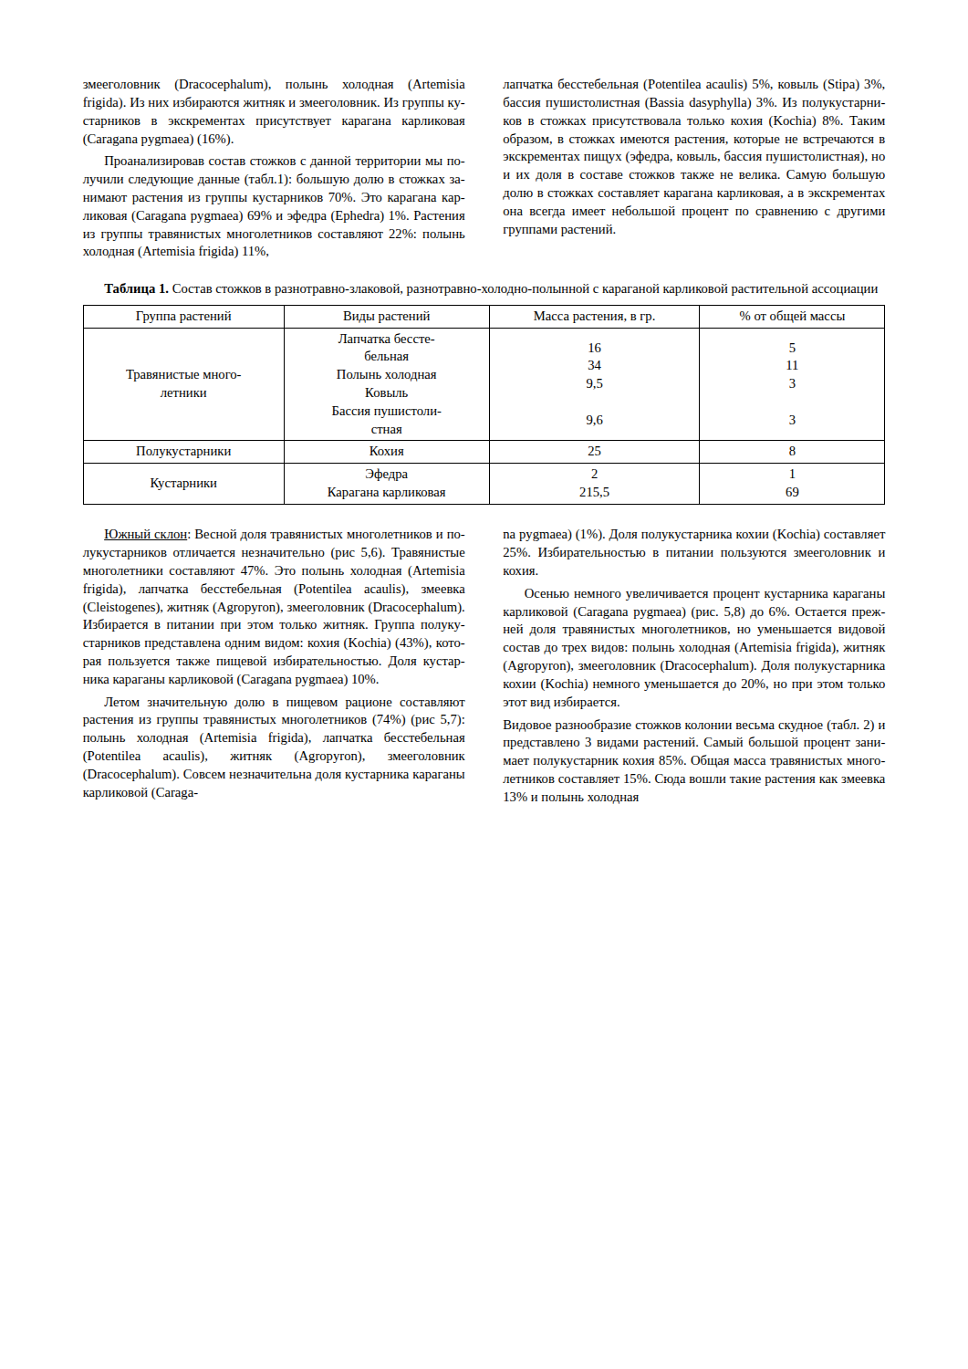змееголовник (Dracocephalum), полынь холодная (Artemisia frigida). Из них избираются житняк и змееголовник. Из группы кустарников в экскрементах присутствует карагана карликовая (Caragana pygmaea) (16%).
Проанализировав состав стожков с данной территории мы получили следующие данные (табл.1): большую долю в стожках занимают растения из группы кустарников 70%. Это карагана карликовая (Caragana pygmaea) 69% и эфедра (Ephedra) 1%. Растения из группы травянистых многолетников составляют 22%: полынь холодная (Artemisia frigida) 11%,
лапчатка бесстебельная (Potentilea acaulis) 5%, ковыль (Stipa) 3%, бассия пушистолистная (Bassia dasyphylla) 3%. Из полукустарников в стожках присутствовала только кохия (Kochia) 8%. Таким образом, в стожках имеются растения, которые не встречаются в экскрементах пищух (эфедра, ковыль, бассия пушистолистная), но и их доля в составе стожков также не велика. Самую большую долю в стожках составляет карагана карликовая, а в экскрементах она всегда имеет небольшой процент по сравнению с другими группами растений.
Таблица 1. Состав стожков в разнотравно-злаковой, разнотравно-холодно-полынной с караганой карликовой растительной ассоциации
| Группа растений | Виды растений | Масса растения, в гр. | % от общей массы |
| --- | --- | --- | --- |
| Травянистые много- летники | Лапчатка бессте- бельная Полынь холодная Ковыль Бассия пушистоли- стная | 16 34 9,5 9,6 | 5 11 3 3 |
| Полукустарники | Кохия | 25 | 8 |
| Кустарники | Эфедра Карагана карликовая | 2 215,5 | 1 69 |
Южный склон: Весной доля травянистых многолетников и полукустарников отличается незначительно (рис 5,6). Травянистые многолетники составляют 47%. Это полынь холодная (Artemisia frigida), лапчатка бесстебельная (Potentilea acaulis), змеевка (Cleistogenes), житняк (Agropyron), змееголовник (Dracocephalum). Избирается в питании при этом только житняк. Группа полукустарников представлена одним видом: кохия (Kochia) (43%), которая пользуется также пищевой избирательностью. Доля кустарника караганы карликовой (Caragana pygmaea) 10%.
Летом значительную долю в пищевом рационе составляют растения из группы травянистых многолетников (74%) (рис 5,7): полынь холодная (Artemisia frigida), лапчатка бесстебельная (Potentilea acaulis), житняк (Agropyron), змееголовник (Dracocephalum). Совсем незначительна доля кустарника караганы карликовой (Caraga-
na pygmaea) (1%). Доля полукустарника кохии (Kochia) составляет 25%. Избирательностью в питании пользуются змееголовник и кохия.
Осенью немного увеличивается процент кустарника караганы карликовой (Caragana pygmaea) (рис. 5,8) до 6%. Остается прежней доля травянистых многолетников, но уменьшается видовой состав до трех видов: полынь холодная (Artemisia frigida), житняк (Agropyron), змееголовник (Dracocephalum). Доля полукустарника кохии (Kochia) немного уменьшается до 20%, но при этом только этот вид избирается.
Видовое разнообразие стожков колонии весьма скудное (табл. 2) и представлено 3 видами растений. Самый большой процент занимает полукустарник кохия 85%. Общая масса травянистых многолетников составляет 15%. Сюда вошли такие растения как змеевка 13% и полынь холодная